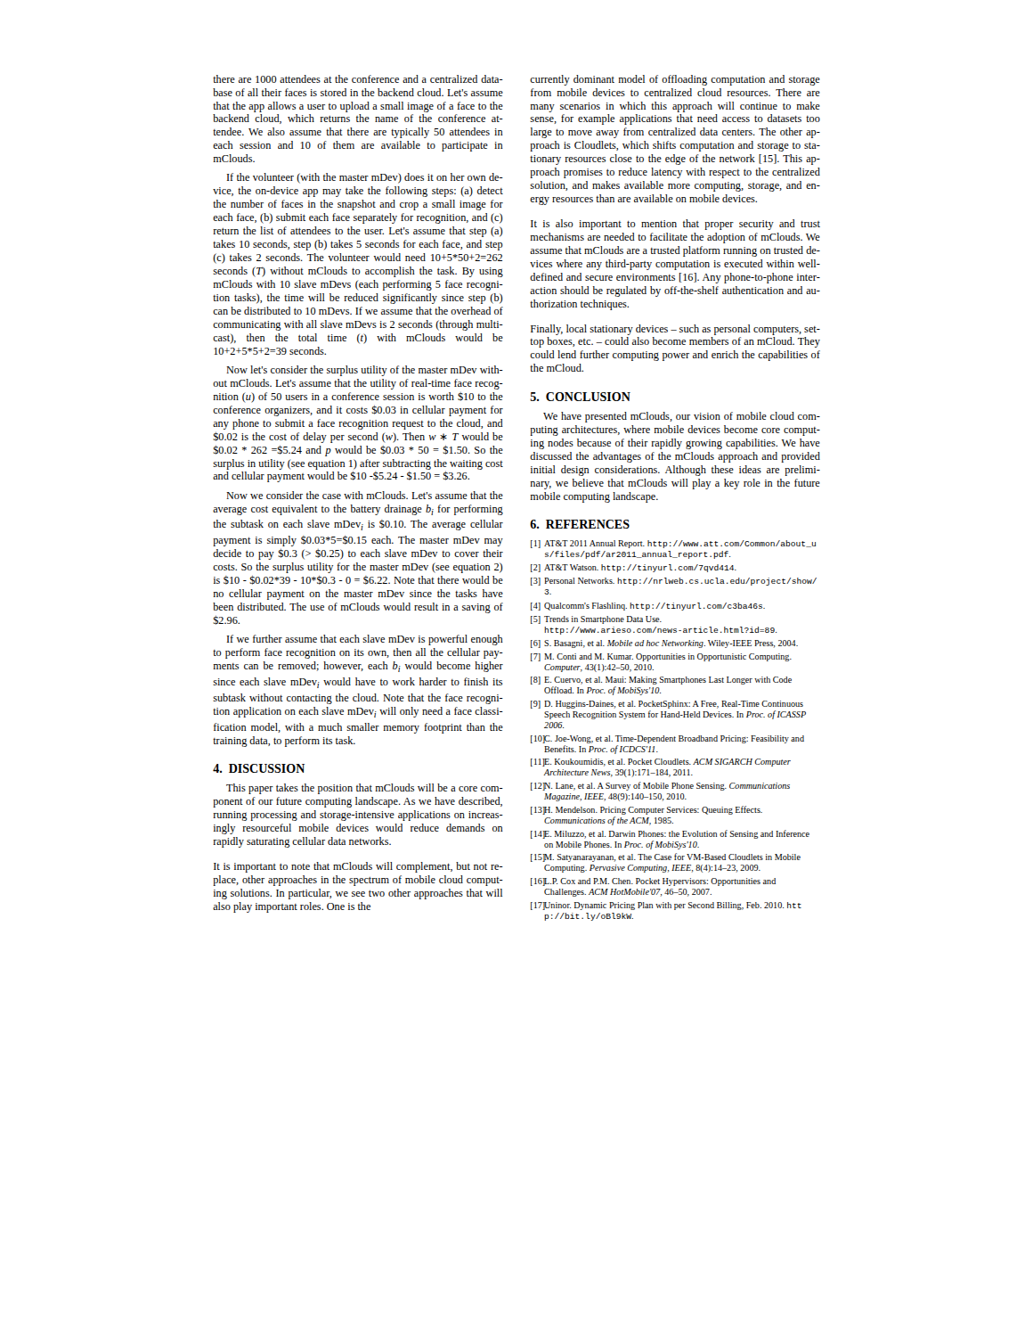there are 1000 attendees at the conference and a centralized database of all their faces is stored in the backend cloud. Let's assume that the app allows a user to upload a small image of a face to the backend cloud, which returns the name of the conference attendee. We also assume that there are typically 50 attendees in each session and 10 of them are available to participate in mClouds.
If the volunteer (with the master mDev) does it on her own device, the on-device app may take the following steps: (a) detect the number of faces in the snapshot and crop a small image for each face, (b) submit each face separately for recognition, and (c) return the list of attendees to the user. Let's assume that step (a) takes 10 seconds, step (b) takes 5 seconds for each face, and step (c) takes 2 seconds. The volunteer would need 10+5*50+2=262 seconds (T) without mClouds to accomplish the task. By using mClouds with 10 slave mDevs (each performing 5 face recognition tasks), the time will be reduced significantly since step (b) can be distributed to 10 mDevs. If we assume that the overhead of communicating with all slave mDevs is 2 seconds (through multicast), then the total time (t) with mClouds would be 10+2+5*5+2=39 seconds.
Now let's consider the surplus utility of the master mDev without mClouds. Let's assume that the utility of real-time face recognition (u) of 50 users in a conference session is worth $10 to the conference organizers, and it costs $0.03 in cellular payment for any phone to submit a face recognition request to the cloud, and $0.02 is the cost of delay per second (w). Then w ∗ T would be $0.02 * 262 =$5.24 and p would be $0.03 * 50 = $1.50. So the surplus in utility (see equation 1) after subtracting the waiting cost and cellular payment would be $10 -$5.24 - $1.50 = $3.26.
Now we consider the case with mClouds. Let's assume that the average cost equivalent to the battery drainage bi for performing the subtask on each slave mDevi is $0.10. The average cellular payment is simply $0.03*5=$0.15 each. The master mDev may decide to pay $0.3 (> $0.25) to each slave mDev to cover their costs. So the surplus utility for the master mDev (see equation 2) is $10 - $0.02*39 - 10*$0.3 - 0 = $6.22. Note that there would be no cellular payment on the master mDev since the tasks have been distributed. The use of mClouds would result in a saving of $2.96.
If we further assume that each slave mDev is powerful enough to perform face recognition on its own, then all the cellular payments can be removed; however, each bi would become higher since each slave mDevi would have to work harder to finish its subtask without contacting the cloud. Note that the face recognition application on each slave mDevi will only need a face classification model, with a much smaller memory footprint than the training data, to perform its task.
4. DISCUSSION
This paper takes the position that mClouds will be a core component of our future computing landscape. As we have described, running processing and storage-intensive applications on increasingly resourceful mobile devices would reduce demands on rapidly saturating cellular data networks.
It is important to note that mClouds will complement, but not replace, other approaches in the spectrum of mobile cloud computing solutions. In particular, we see two other approaches that will also play important roles. One is the
currently dominant model of offloading computation and storage from mobile devices to centralized cloud resources. There are many scenarios in which this approach will continue to make sense, for example applications that need access to datasets too large to move away from centralized data centers. The other approach is Cloudlets, which shifts computation and storage to stationary resources close to the edge of the network [15]. This approach promises to reduce latency with respect to the centralized solution, and makes available more computing, storage, and energy resources than are available on mobile devices.
It is also important to mention that proper security and trust mechanisms are needed to facilitate the adoption of mClouds. We assume that mClouds are a trusted platform running on trusted devices where any third-party computation is executed within well-defined and secure environments [16]. Any phone-to-phone interaction should be regulated by off-the-shelf authentication and authorization techniques.
Finally, local stationary devices – such as personal computers, set-top boxes, etc. – could also become members of an mCloud. They could lend further computing power and enrich the capabilities of the mCloud.
5. CONCLUSION
We have presented mClouds, our vision of mobile cloud computing architectures, where mobile devices become core computing nodes because of their rapidly growing capabilities. We have discussed the advantages of the mClouds approach and provided initial design considerations. Although these ideas are preliminary, we believe that mClouds will play a key role in the future mobile computing landscape.
6. REFERENCES
[1] AT&T 2011 Annual Report. http://www.att.com/Common/about_us/files/pdf/ar2011_annual_report.pdf.
[2] AT&T Watson. http://tinyurl.com/7qvd414.
[3] Personal Networks. http://nrlweb.cs.ucla.edu/project/show/3.
[4] Qualcomm's Flashlinq. http://tinyurl.com/c3ba46s.
[5] Trends in Smartphone Data Use.
http://www.arieso.com/news-article.html?id=89.
[6] S. Basagni, et al. Mobile ad hoc Networking. Wiley-IEEE Press, 2004.
[7] M. Conti and M. Kumar. Opportunities in Opportunistic Computing. Computer, 43(1):42–50, 2010.
[8] E. Cuervo, et al. Maui: Making Smartphones Last Longer with Code Offload. In Proc. of MobiSys'10.
[9] D. Huggins-Daines, et al. PocketSphinx: A Free, Real-Time Continuous Speech Recognition System for Hand-Held Devices. In Proc. of ICASSP 2006.
[10] C. Joe-Wong, et al. Time-Dependent Broadband Pricing: Feasibility and Benefits. In Proc. of ICDCS'11.
[11] E. Koukoumidis, et al. Pocket Cloudlets. ACM SIGARCH Computer Architecture News, 39(1):171–184, 2011.
[12] N. Lane, et al. A Survey of Mobile Phone Sensing. Communications Magazine, IEEE, 48(9):140–150, 2010.
[13] H. Mendelson. Pricing Computer Services: Queuing Effects. Communications of the ACM, 1985.
[14] E. Miluzzo, et al. Darwin Phones: the Evolution of Sensing and Inference on Mobile Phones. In Proc. of MobiSys'10.
[15] M. Satyanarayanan, et al. The Case for VM-Based Cloudlets in Mobile Computing. Pervasive Computing, IEEE, 8(4):14–23, 2009.
[16] L.P. Cox and P.M. Chen. Pocket Hypervisors: Opportunities and Challenges. ACM HotMobile'07, 46–50, 2007.
[17] Uninor. Dynamic Pricing Plan with per Second Billing, Feb. 2010. http://bit.ly/oBl9kW.